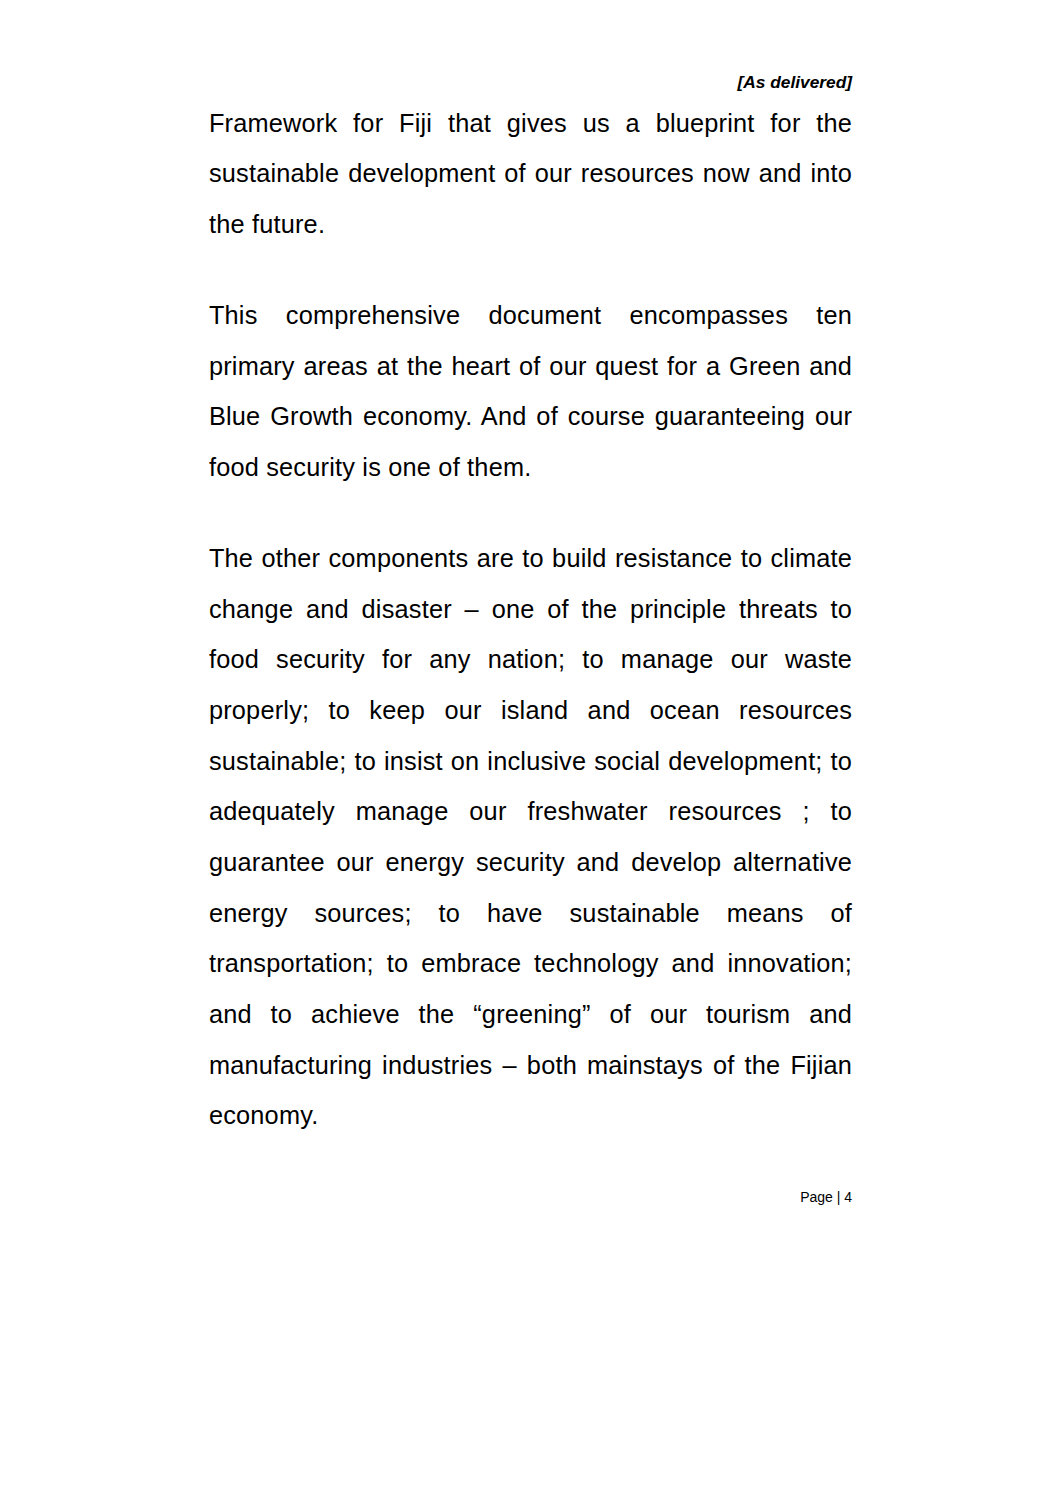[As delivered]
Framework for Fiji that gives us a blueprint for the sustainable development of our resources now and into the future.
This comprehensive document encompasses ten primary areas at the heart of our quest for a Green and Blue Growth economy. And of course guaranteeing our food security is one of them.
The other components are to build resistance to climate change and disaster – one of the principle threats to food security for any nation; to manage our waste properly; to keep our island and ocean resources sustainable; to insist on inclusive social development; to adequately manage our freshwater resources ; to guarantee our energy security and develop alternative energy sources; to have sustainable means of transportation; to embrace technology and innovation; and to achieve the “greening” of our tourism and manufacturing industries – both mainstays of the Fijian economy.
Page | 4